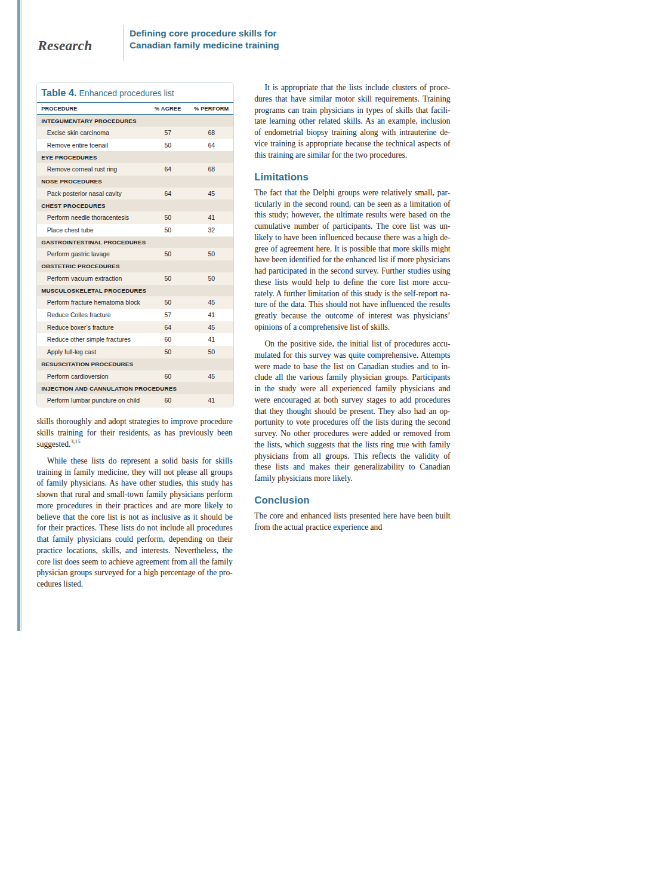Research
Defining core procedure skills for
Canadian family medicine training
Table 4. Enhanced procedures list
| PROCEDURE | % AGREE | % PERFORM |
| --- | --- | --- |
| INTEGUMENTARY PROCEDURES |
| Excise skin carcinoma | 57 | 68 |
| Remove entire toenail | 50 | 64 |
| EYE PROCEDURES |
| Remove corneal rust ring | 64 | 68 |
| NOSE PROCEDURES |
| Pack posterior nasal cavity | 64 | 45 |
| CHEST PROCEDURES |
| Perform needle thoracentesis | 50 | 41 |
| Place chest tube | 50 | 32 |
| GASTROINTESTINAL PROCEDURES |
| Perform gastric lavage | 50 | 50 |
| OBSTETRIC PROCEDURES |
| Perform vacuum extraction | 50 | 50 |
| MUSCULOSKELETAL PROCEDURES |
| Perform fracture hematoma block | 50 | 45 |
| Reduce Colles fracture | 57 | 41 |
| Reduce boxer’s fracture | 64 | 45 |
| Reduce other simple fractures | 60 | 41 |
| Apply full-leg cast | 50 | 50 |
| RESUSCITATION PROCEDURES |
| Perform cardioversion | 60 | 45 |
| INJECTION AND CANNULATION PROCEDURES |
| Perform lumbar puncture on child | 60 | 41 |
skills thoroughly and adopt strategies to improve procedure skills training for their residents, as has previously been suggested.3,15
While these lists do represent a solid basis for skills training in family medicine, they will not please all groups of family physicians. As have other studies, this study has shown that rural and small-town family physicians perform more procedures in their practices and are more likely to believe that the core list is not as inclusive as it should be for their practices. These lists do not include all procedures that family physicians could perform, depending on their practice locations, skills, and interests. Nevertheless, the core list does seem to achieve agreement from all the family physician groups surveyed for a high percentage of the procedures listed.
It is appropriate that the lists include clusters of procedures that have similar motor skill requirements. Training programs can train physicians in types of skills that facilitate learning other related skills. As an example, inclusion of endometrial biopsy training along with intrauterine device training is appropriate because the technical aspects of this training are similar for the two procedures.
Limitations
The fact that the Delphi groups were relatively small, particularly in the second round, can be seen as a limitation of this study; however, the ultimate results were based on the cumulative number of participants. The core list was unlikely to have been influenced because there was a high degree of agreement here. It is possible that more skills might have been identified for the enhanced list if more physicians had participated in the second survey. Further studies using these lists would help to define the core list more accurately. A further limitation of this study is the self-report nature of the data. This should not have influenced the results greatly because the outcome of interest was physicians’ opinions of a comprehensive list of skills.
On the positive side, the initial list of procedures accumulated for this survey was quite comprehensive. Attempts were made to base the list on Canadian studies and to include all the various family physician groups. Participants in the study were all experienced family physicians and were encouraged at both survey stages to add procedures that they thought should be present. They also had an opportunity to vote procedures off the lists during the second survey. No other procedures were added or removed from the lists, which suggests that the lists ring true with family physicians from all groups. This reflects the validity of these lists and makes their generalizability to Canadian family physicians more likely.
Conclusion
The core and enhanced lists presented here have been built from the actual practice experience and